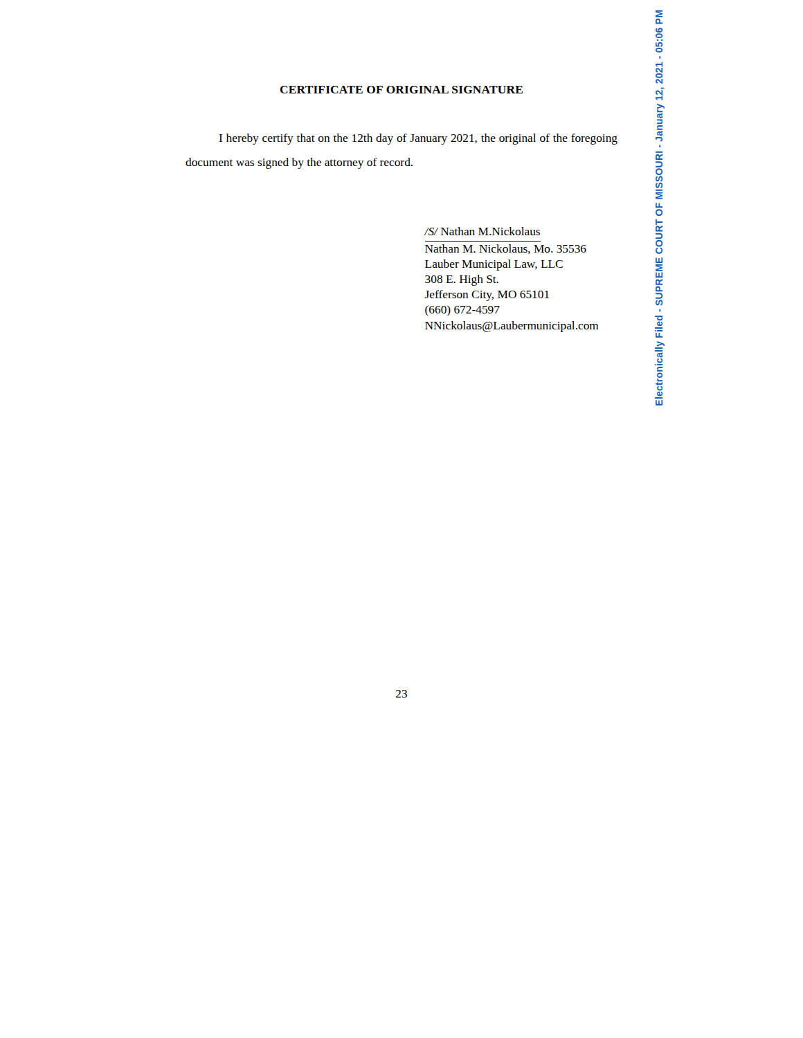Electronically Filed - SUPREME COURT OF MISSOURI - January 12, 2021 - 05:06 PM
CERTIFICATE OF ORIGINAL SIGNATURE
I hereby certify that on the 12th day of January 2021, the original of the foregoing document was signed by the attorney of record.
/S/ Nathan M.Nickolaus
Nathan M. Nickolaus, Mo. 35536
Lauber Municipal Law, LLC
308 E. High St.
Jefferson City, MO 65101
(660) 672-4597
NNickolaus@Laubermunicipal.com
23